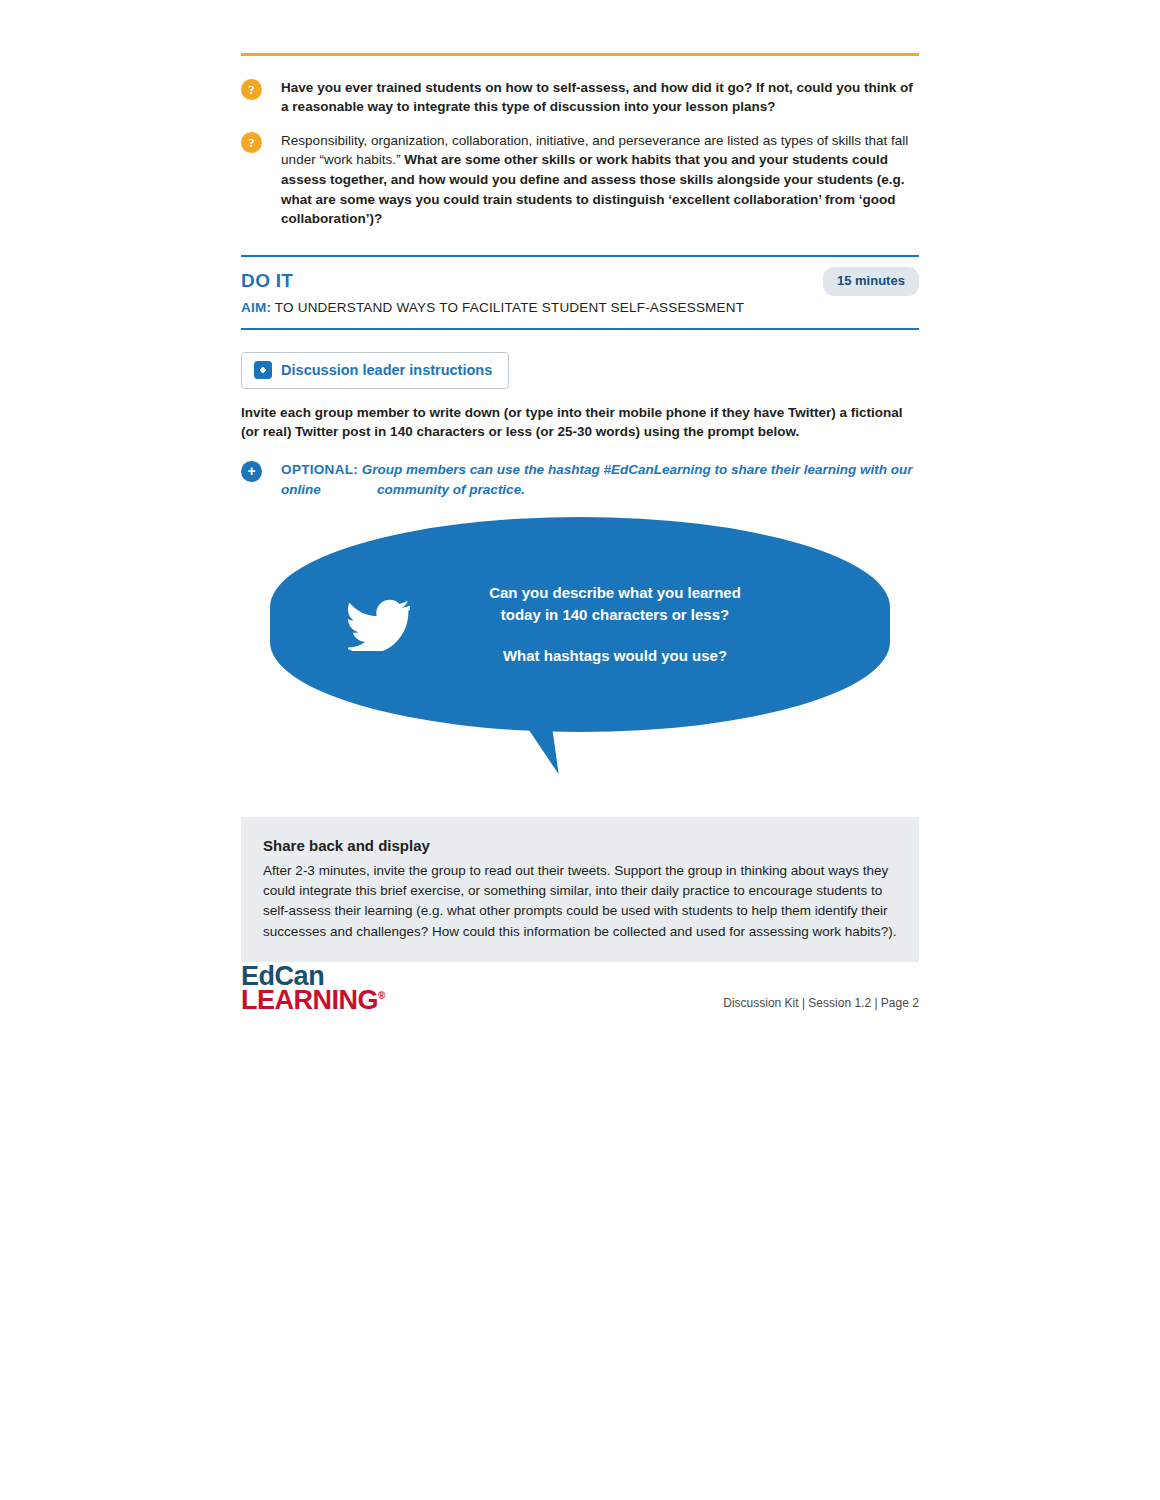? Have you ever trained students on how to self-assess, and how did it go? If not, could you think of a reasonable way to integrate this type of discussion into your lesson plans?
? Responsibility, organization, collaboration, initiative, and perseverance are listed as types of skills that fall under “work habits.” What are some other skills or work habits that you and your students could assess together, and how would you define and assess those skills alongside your students (e.g. what are some ways you could train students to distinguish ‘excellent collaboration’ from ‘good collaboration’)?
DO IT
AIM: TO UNDERSTAND WAYS TO FACILITATE STUDENT SELF-ASSESSMENT
15 minutes
Discussion leader instructions
Invite each group member to write down (or type into their mobile phone if they have Twitter) a fictional (or real) Twitter post in 140 characters or less (or 25-30 words) using the prompt below.
+ OPTIONAL: Group members can use the hashtag #EdCanLearning to share their learning with our online community of practice.
Can you describe what you learned
today in 140 characters or less?
What hashtags would you use?
Share back and display
After 2-3 minutes, invite the group to read out their tweets. Support the group in thinking about ways they could integrate this brief exercise, or something similar, into their daily practice to encourage students to self-assess their learning (e.g. what other prompts could be used with students to help them identify their successes and challenges? How could this information be collected and used for assessing work habits?).
EdCan LEARNING®
Discussion Kit | Session 1.2 | Page 2